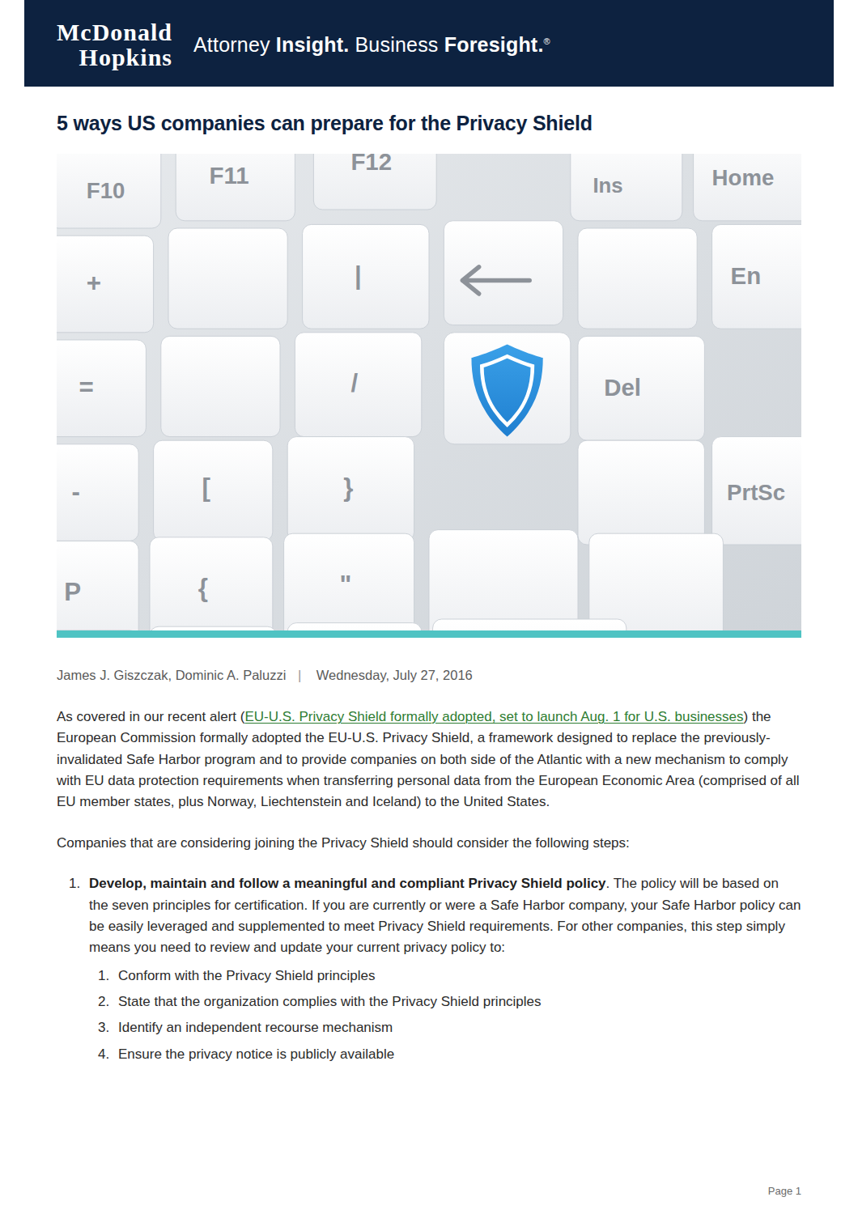McDonald Hopkins
Attorney Insight. Business Foresight.®
5 ways US companies can prepare for the Privacy Shield
F10 F11 F12 Ins Home + | En = / Del - [ } PrtSc P { " L ; ? Shift
James J. Giszczak, Dominic A. Paluzzi | Wednesday, July 27, 2016
As covered in our recent alert (EU-U.S. Privacy Shield formally adopted, set to launch Aug. 1 for U.S. businesses) the European Commission formally adopted the EU-U.S. Privacy Shield, a framework designed to replace the previously-invalidated Safe Harbor program and to provide companies on both side of the Atlantic with a new mechanism to comply with EU data protection requirements when transferring personal data from the European Economic Area (comprised of all EU member states, plus Norway, Liechtenstein and Iceland) to the United States.
Companies that are considering joining the Privacy Shield should consider the following steps:
Develop, maintain and follow a meaningful and compliant Privacy Shield policy. The policy will be based on the seven principles for certification. If you are currently or were a Safe Harbor company, your Safe Harbor policy can be easily leveraged and supplemented to meet Privacy Shield requirements. For other companies, this step simply means you need to review and update your current privacy policy to:
Conform with the Privacy Shield principles
State that the organization complies with the Privacy Shield principles
Identify an independent recourse mechanism
Ensure the privacy notice is publicly available
Page 1